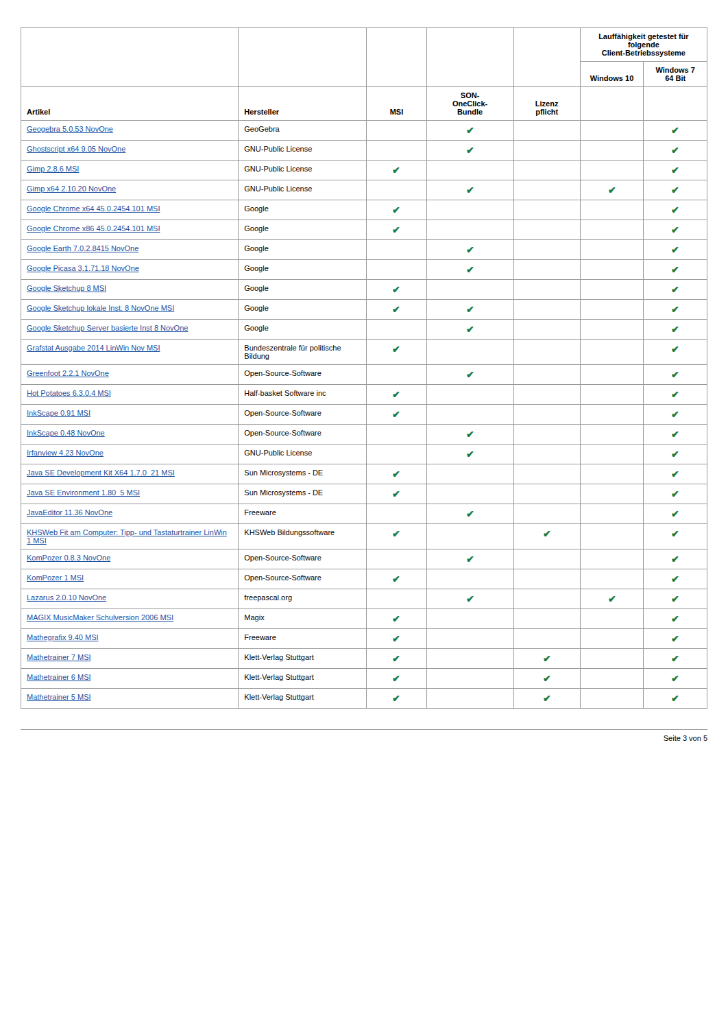| | | | | | Lauffähigkeit getestet für folgende Client-Betriebssysteme |
| --- | --- | --- | --- | --- | --- |
| Windows 10 | Windows 7 64 Bit |
| Artikel | Hersteller | MSI | SON- OneClick- Bundle | Lizenz pflicht | | |
| Geogebra 5.0.53 NovOne | GeoGebra | | ✔ | | | ✔ |
| Ghostscript x64 9.05 NovOne | GNU-Public License | | ✔ | | | ✔ |
| Gimp 2.8.6 MSI | GNU-Public License | ✔ | | | | ✔ |
| Gimp x64 2.10.20 NovOne | GNU-Public License | | ✔ | | ✔ | ✔ |
| Google Chrome x64 45.0.2454.101 MSI | Google | ✔ | | | | ✔ |
| Google Chrome x86 45.0.2454.101 MSI | Google | ✔ | | | | ✔ |
| Google Earth 7.0.2.8415 NovOne | Google | | ✔ | | | ✔ |
| Google Picasa 3.1.71.18 NovOne | Google | | ✔ | | | ✔ |
| Google Sketchup 8 MSI | Google | ✔ | | | | ✔ |
| Google Sketchup lokale Inst. 8 NovOne MSI | Google | ✔ | ✔ | | | ✔ |
| Google Sketchup Server basierte Inst 8 NovOne | Google | | ✔ | | | ✔ |
| Grafstat Ausgabe 2014 LinWin Nov MSI | Bundeszentrale für politische Bildung | ✔ | | | | ✔ |
| Greenfoot 2.2.1 NovOne | Open-Source-Software | | ✔ | | | ✔ |
| Hot Potatoes 6.3.0.4 MSI | Half-basket Software inc | ✔ | | | | ✔ |
| InkScape 0.91 MSI | Open-Source-Software | ✔ | | | | ✔ |
| InkScape 0.48 NovOne | Open-Source-Software | | ✔ | | | ✔ |
| Irfanview 4.23 NovOne | GNU-Public License | | ✔ | | | ✔ |
| Java SE Development Kit X64 1.7.0_21 MSI | Sun Microsystems - DE | ✔ | | | | ✔ |
| Java SE Environment 1.80_5 MSI | Sun Microsystems - DE | ✔ | | | | ✔ |
| JavaEditor 11.36 NovOne | Freeware | | ✔ | | | ✔ |
| KHSWeb Fit am Computer: Tipp- und Tastaturtrainer LinWin 1 MSI | KHSWeb Bildungssoftware | ✔ | | ✔ | | ✔ |
| KomPozer 0.8.3 NovOne | Open-Source-Software | | ✔ | | | ✔ |
| KomPozer 1 MSI | Open-Source-Software | ✔ | | | | ✔ |
| Lazarus 2.0.10 NovOne | freepascal.org | | ✔ | | ✔ | ✔ |
| MAGIX MusicMaker Schulversion 2006 MSI | Magix | ✔ | | | | ✔ |
| Mathegrafix 9.40 MSI | Freeware | ✔ | | | | ✔ |
| Mathetrainer 7 MSI | Klett-Verlag Stuttgart | ✔ | | ✔ | | ✔ |
| Mathetrainer 6 MSI | Klett-Verlag Stuttgart | ✔ | | ✔ | | ✔ |
| Mathetrainer 5 MSI | Klett-Verlag Stuttgart | ✔ | | ✔ | | ✔ |
Seite 3 von 5